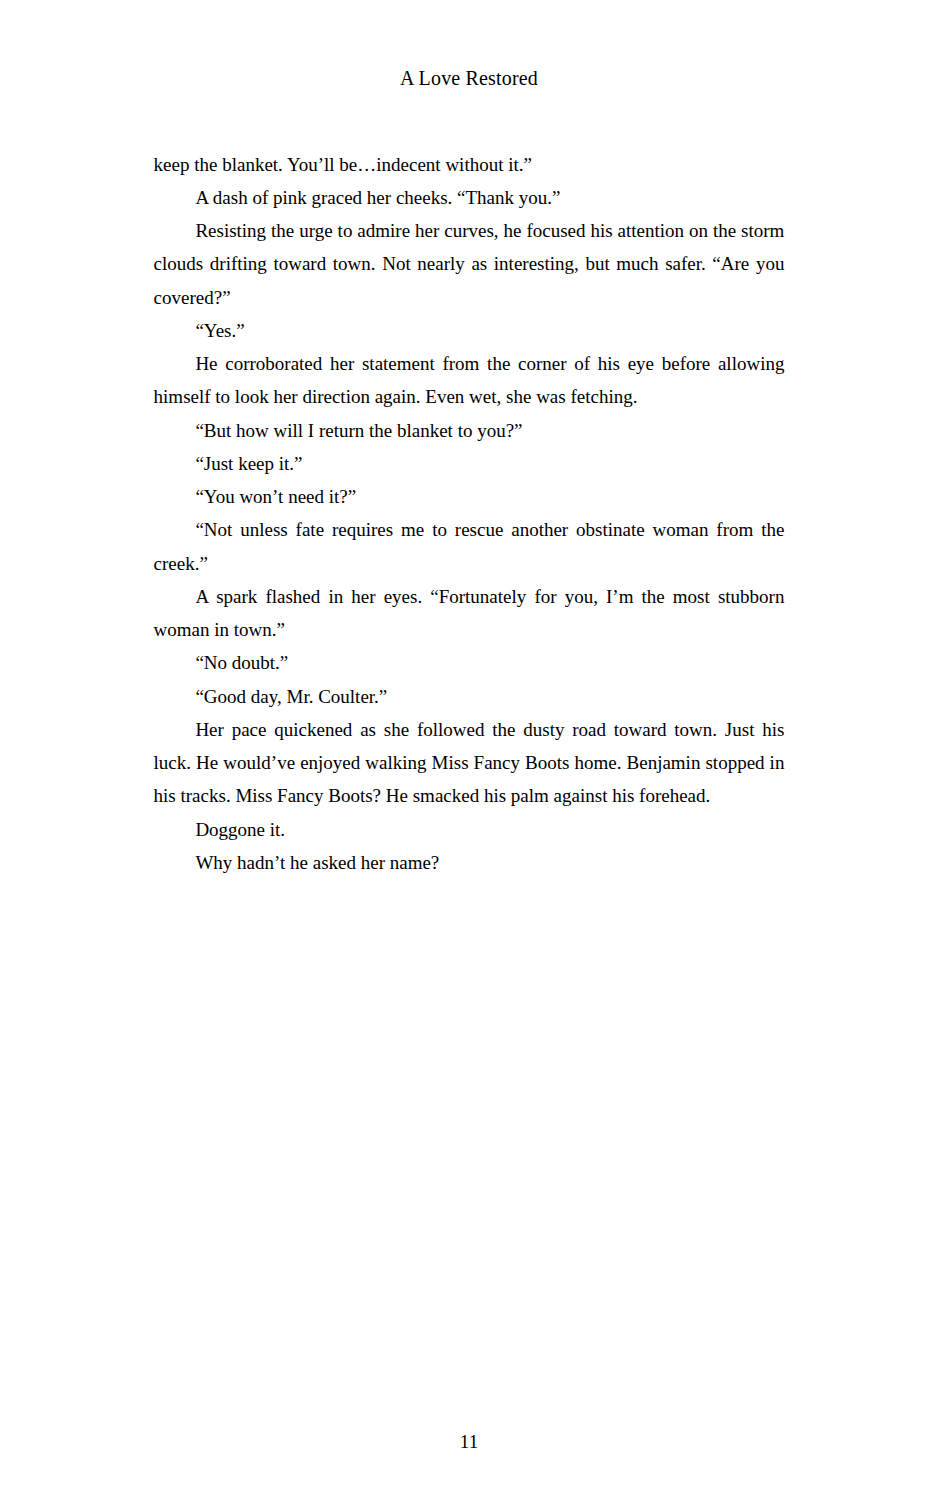A Love Restored
keep the blanket. You’ll be…indecent without it.”
A dash of pink graced her cheeks. “Thank you.”
Resisting the urge to admire her curves, he focused his attention on the storm clouds drifting toward town. Not nearly as interesting, but much safer. “Are you covered?”
“Yes.”
He corroborated her statement from the corner of his eye before allowing himself to look her direction again. Even wet, she was fetching.
“But how will I return the blanket to you?”
“Just keep it.”
“You won’t need it?”
“Not unless fate requires me to rescue another obstinate woman from the creek.”
A spark flashed in her eyes. “Fortunately for you, I’m the most stubborn woman in town.”
“No doubt.”
“Good day, Mr. Coulter.”
Her pace quickened as she followed the dusty road toward town. Just his luck. He would’ve enjoyed walking Miss Fancy Boots home. Benjamin stopped in his tracks. Miss Fancy Boots? He smacked his palm against his forehead.
Doggone it.
Why hadn’t he asked her name?
11